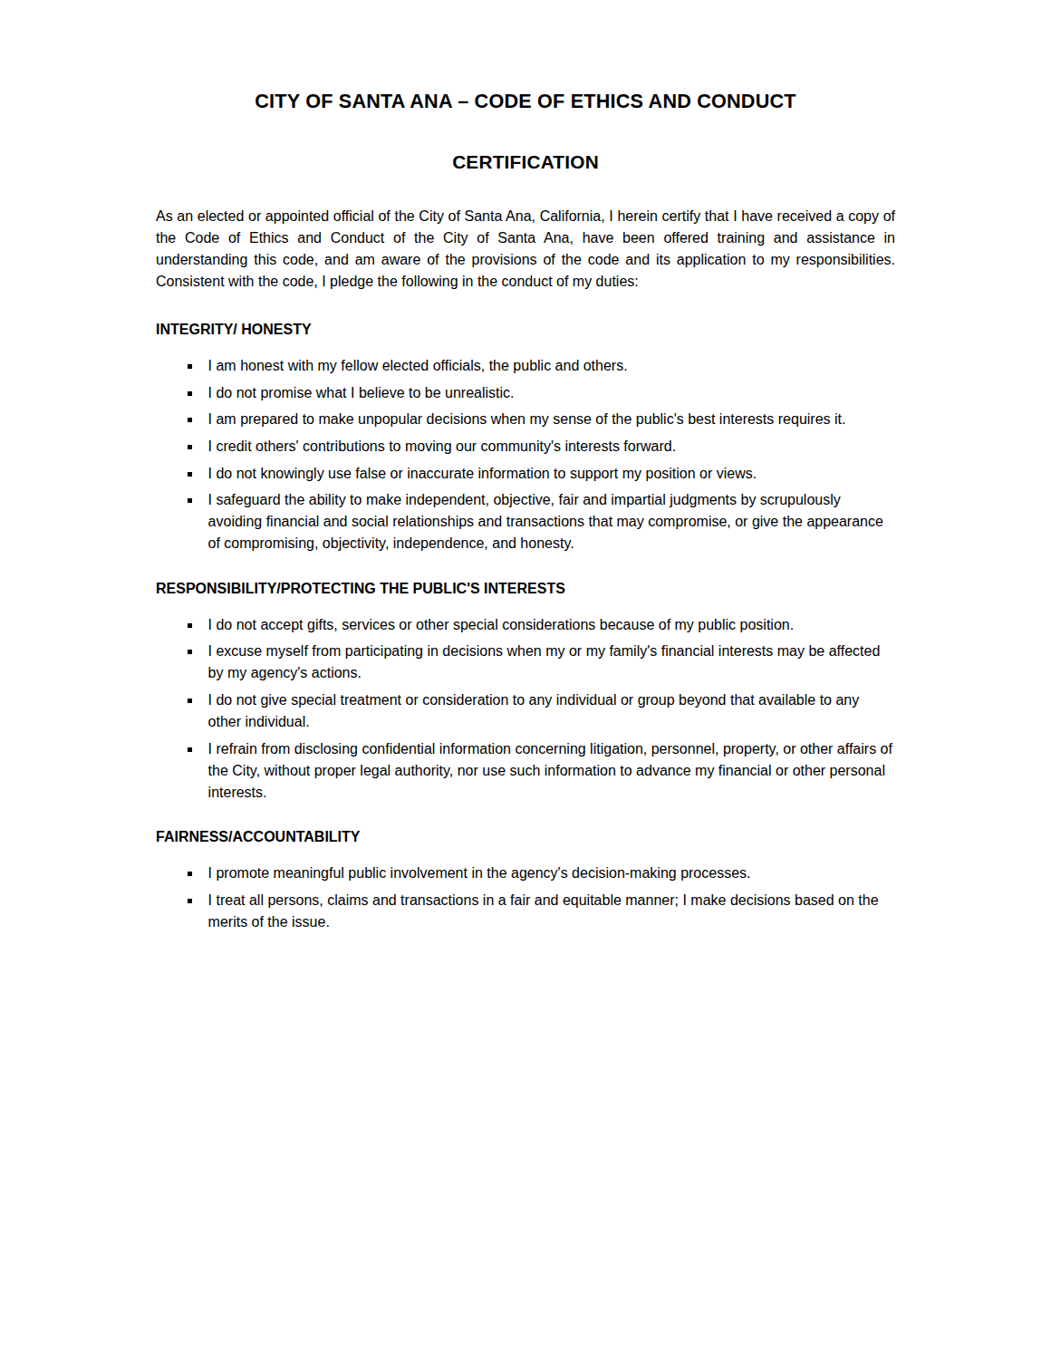CITY OF SANTA ANA – CODE OF ETHICS AND CONDUCT
CERTIFICATION
As an elected or appointed official of the City of Santa Ana, California, I herein certify that I have received a copy of the Code of Ethics and Conduct of the City of Santa Ana, have been offered training and assistance in understanding this code, and am aware of the provisions of the code and its application to my responsibilities. Consistent with the code, I pledge the following in the conduct of my duties:
INTEGRITY/ HONESTY
I am honest with my fellow elected officials, the public and others.
I do not promise what I believe to be unrealistic.
I am prepared to make unpopular decisions when my sense of the public's best interests requires it.
I credit others' contributions to moving our community's interests forward.
I do not knowingly use false or inaccurate information to support my position or views.
I safeguard the ability to make independent, objective, fair and impartial judgments by scrupulously avoiding financial and social relationships and transactions that may compromise, or give the appearance of compromising, objectivity, independence, and honesty.
RESPONSIBILITY/PROTECTING THE PUBLIC'S INTERESTS
I do not accept gifts, services or other special considerations because of my public position.
I excuse myself from participating in decisions when my or my family's financial interests may be affected by my agency's actions.
I do not give special treatment or consideration to any individual or group beyond that available to any other individual.
I refrain from disclosing confidential information concerning litigation, personnel, property, or other affairs of the City, without proper legal authority, nor use such information to advance my financial or other personal interests.
FAIRNESS/ACCOUNTABILITY
I promote meaningful public involvement in the agency's decision-making processes.
I treat all persons, claims and transactions in a fair and equitable manner; I make decisions based on the merits of the issue.